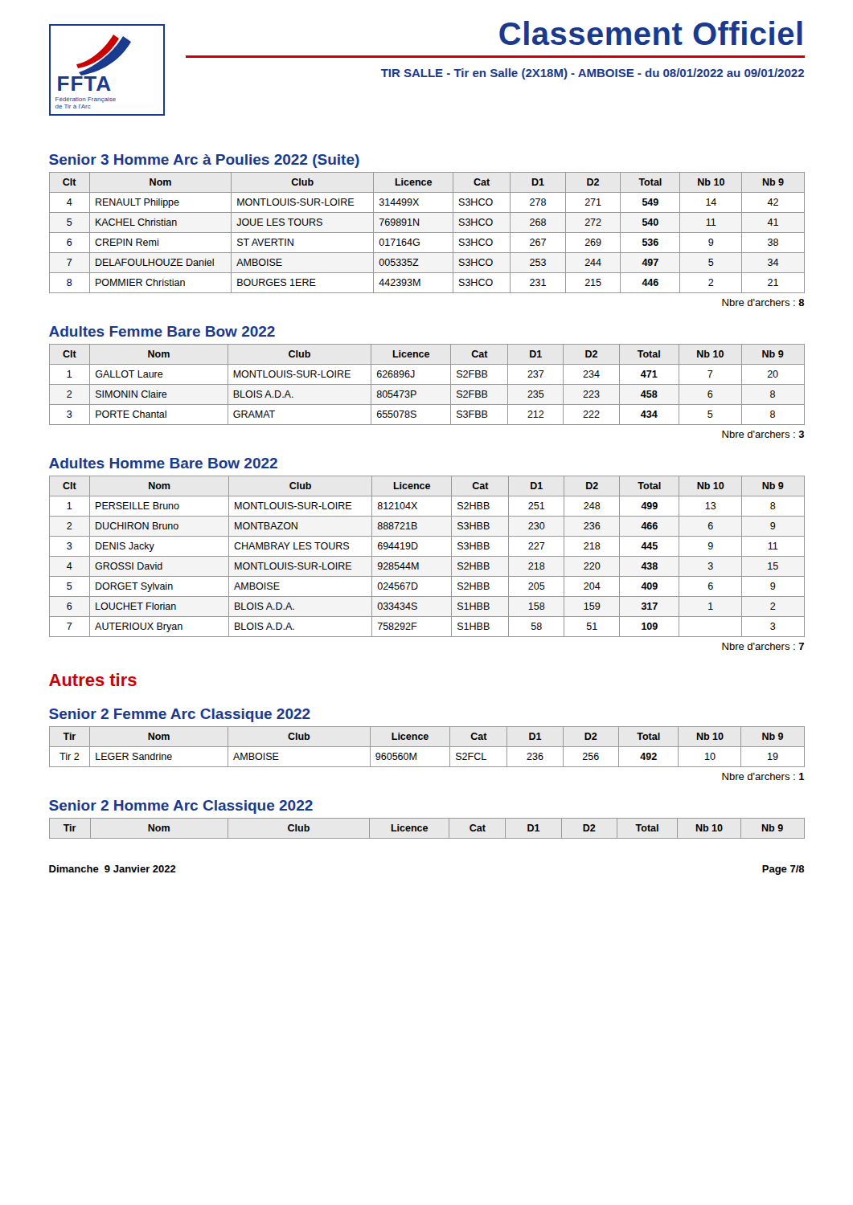FFTA
Fédération Française
de Tir à l'Arc
Classement Officiel
TIR SALLE - Tir en Salle (2X18M) - AMBOISE - du 08/01/2022 au 09/01/2022
Senior 3 Homme Arc à Poulies 2022 (Suite)
| Clt | Nom | Club | Licence | Cat | D1 | D2 | Total | Nb 10 | Nb 9 |
| --- | --- | --- | --- | --- | --- | --- | --- | --- | --- |
| 4 | RENAULT Philippe | MONTLOUIS-SUR-LOIRE | 314499X | S3HCO | 278 | 271 | 549 | 14 | 42 |
| 5 | KACHEL Christian | JOUE LES TOURS | 769891N | S3HCO | 268 | 272 | 540 | 11 | 41 |
| 6 | CREPIN Remi | ST AVERTIN | 017164G | S3HCO | 267 | 269 | 536 | 9 | 38 |
| 7 | DELAFOULHOUZE Daniel | AMBOISE | 005335Z | S3HCO | 253 | 244 | 497 | 5 | 34 |
| 8 | POMMIER Christian | BOURGES 1ERE | 442393M | S3HCO | 231 | 215 | 446 | 2 | 21 |
Nbre d'archers : 8
Adultes Femme Bare Bow 2022
| Clt | Nom | Club | Licence | Cat | D1 | D2 | Total | Nb 10 | Nb 9 |
| --- | --- | --- | --- | --- | --- | --- | --- | --- | --- |
| 1 | GALLOT Laure | MONTLOUIS-SUR-LOIRE | 626896J | S2FBB | 237 | 234 | 471 | 7 | 20 |
| 2 | SIMONIN Claire | BLOIS A.D.A. | 805473P | S2FBB | 235 | 223 | 458 | 6 | 8 |
| 3 | PORTE Chantal | GRAMAT | 655078S | S3FBB | 212 | 222 | 434 | 5 | 8 |
Nbre d'archers : 3
Adultes Homme Bare Bow 2022
| Clt | Nom | Club | Licence | Cat | D1 | D2 | Total | Nb 10 | Nb 9 |
| --- | --- | --- | --- | --- | --- | --- | --- | --- | --- |
| 1 | PERSEILLE Bruno | MONTLOUIS-SUR-LOIRE | 812104X | S2HBB | 251 | 248 | 499 | 13 | 8 |
| 2 | DUCHIRON Bruno | MONTBAZON | 888721B | S3HBB | 230 | 236 | 466 | 6 | 9 |
| 3 | DENIS Jacky | CHAMBRAY LES TOURS | 694419D | S3HBB | 227 | 218 | 445 | 9 | 11 |
| 4 | GROSSI David | MONTLOUIS-SUR-LOIRE | 928544M | S2HBB | 218 | 220 | 438 | 3 | 15 |
| 5 | DORGET Sylvain | AMBOISE | 024567D | S2HBB | 205 | 204 | 409 | 6 | 9 |
| 6 | LOUCHET Florian | BLOIS A.D.A. | 033434S | S1HBB | 158 | 159 | 317 | 1 | 2 |
| 7 | AUTERIOUX Bryan | BLOIS A.D.A. | 758292F | S1HBB | 58 | 51 | 109 | | 3 |
Nbre d'archers : 7
Autres tirs
Senior 2 Femme Arc Classique 2022
| Tir | Nom | Club | Licence | Cat | D1 | D2 | Total | Nb 10 | Nb 9 |
| --- | --- | --- | --- | --- | --- | --- | --- | --- | --- |
| Tir 2 | LEGER Sandrine | AMBOISE | 960560M | S2FCL | 236 | 256 | 492 | 10 | 19 |
Nbre d'archers : 1
Senior 2 Homme Arc Classique 2022
| Tir | Nom | Club | Licence | Cat | D1 | D2 | Total | Nb 10 | Nb 9 |
| --- | --- | --- | --- | --- | --- | --- | --- | --- | --- |
Dimanche 9 Janvier 2022 Page 7/8